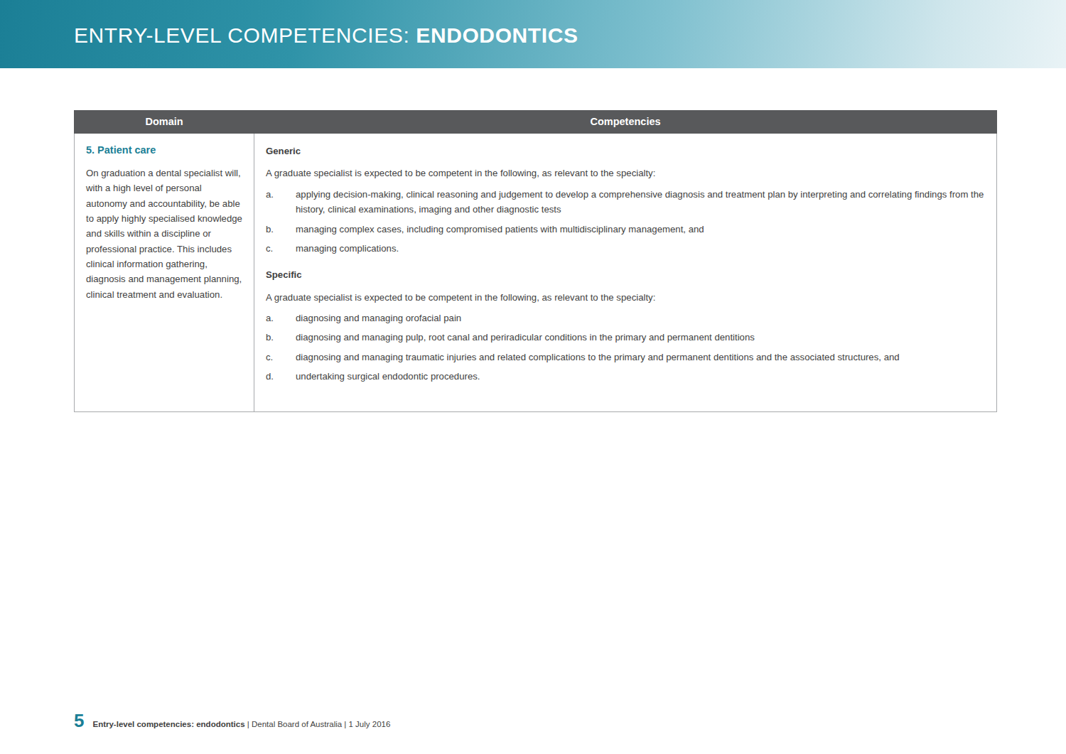ENTRY-LEVEL COMPETENCIES: ENDODONTICS
| Domain | Competencies |
| --- | --- |
| 5. Patient care On graduation a dental specialist will, with a high level of personal autonomy and accountability, be able to apply highly specialised knowledge and skills within a discipline or professional practice. This includes clinical information gathering, diagnosis and management planning, clinical treatment and evaluation. | Generic A graduate specialist is expected to be competent in the following, as relevant to the specialty: a. applying decision-making, clinical reasoning and judgement to develop a comprehensive diagnosis and treatment plan by interpreting and correlating findings from the history, clinical examinations, imaging and other diagnostic tests b. managing complex cases, including compromised patients with multidisciplinary management, and c. managing complications. Specific A graduate specialist is expected to be competent in the following, as relevant to the specialty: a. diagnosing and managing orofacial pain b. diagnosing and managing pulp, root canal and periradicular conditions in the primary and permanent dentitions c. diagnosing and managing traumatic injuries and related complications to the primary and permanent dentitions and the associated structures, and d. undertaking surgical endodontic procedures. |
5 Entry-level competencies: endodontics | Dental Board of Australia | 1 July 2016